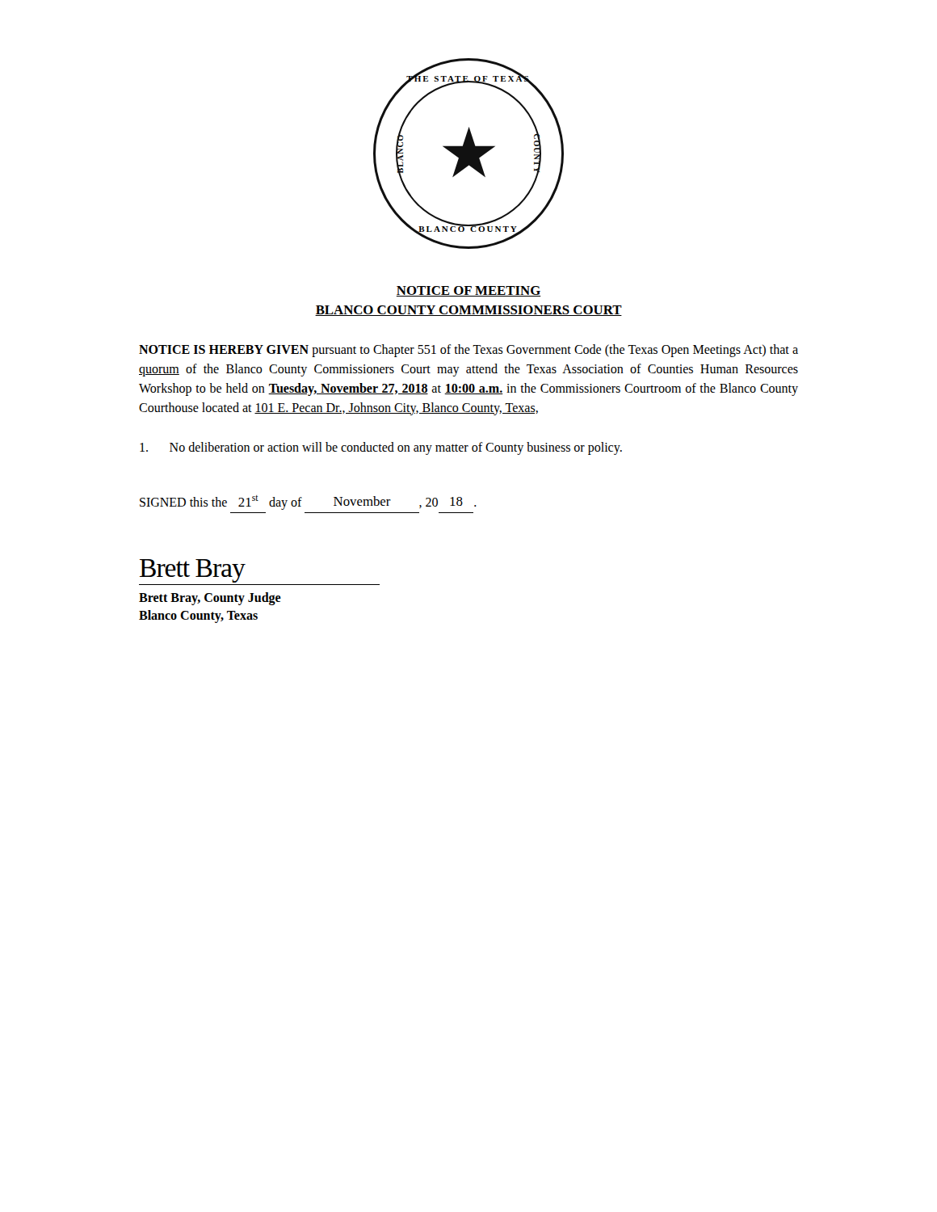The State of Texas
Blanco
County
Blanco County
★
NOTICE OF MEETINGBLANCO COUNTY COMMMISSIONERS COURT
NOTICE IS HEREBY GIVEN pursuant to Chapter 551 of the Texas Government Code (the Texas Open Meetings Act) that a quorum of the Blanco County Commissioners Court may attend the Texas Association of Counties Human Resources Workshop to be held on Tuesday, November 27, 2018 at 10:00 a.m. in the Commissioners Courtroom of the Blanco County Courthouse located at 101 E. Pecan Dr., Johnson City, Blanco County, Texas,
1. No deliberation or action will be conducted on any matter of County business or policy.
SIGNED this the 21st day of November, 2018.
Brett Bray
Brett Bray, County Judge
Blanco County, Texas